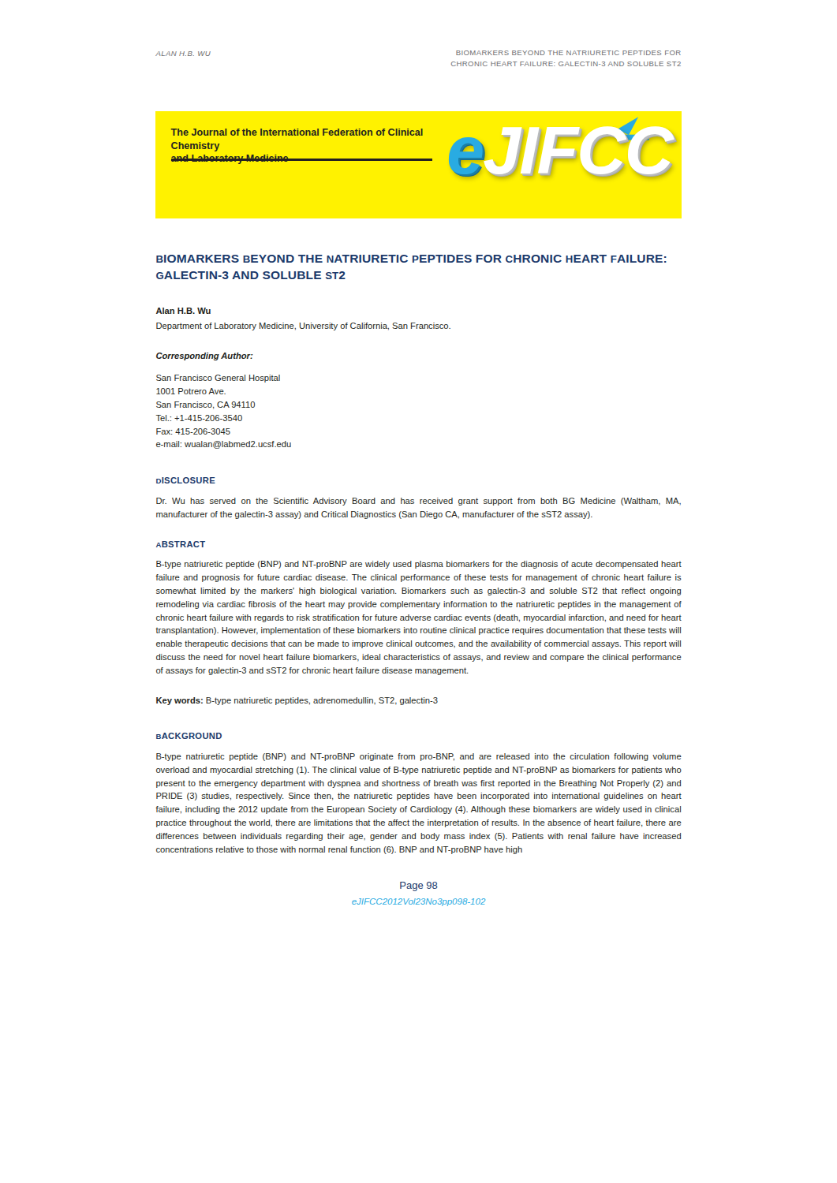Alan H.B. Wu
Biomarkers beyond the natriuretic peptides for
chronic heart failure: galectin-3 and soluble ST2
The Journal of the International Federation of Clinical Chemistry
and Laboratory Medicine
e JIFCC
BIOMARKERS BEYOND THE NATRIURETIC PEPTIDES FOR CHRONIC HEART FAILURE:
GALECTIN-3 AND SOLUBLE ST2
Alan H.B. Wu
Department of Laboratory Medicine, University of California, San Francisco.
Corresponding Author:
San Francisco General Hospital
1001 Potrero Ave.
San Francisco, CA 94110
Tel.: +1-415-206-3540
Fax: 415-206-3045
e-mail: wualan@labmed2.ucsf.edu
DISCLOSURE
Dr. Wu has served on the Scientific Advisory Board and has received grant support from both BG Medicine (Waltham, MA, manufacturer of the galectin-3 assay) and Critical Diagnostics (San Diego CA, manufacturer of the sST2 assay).
ABSTRACT
B-type natriuretic peptide (BNP) and NT-proBNP are widely used plasma biomarkers for the diagnosis of acute decompensated heart failure and prognosis for future cardiac disease. The clinical performance of these tests for management of chronic heart failure is somewhat limited by the markers' high biological variation. Biomarkers such as galectin-3 and soluble ST2 that reflect ongoing remodeling via cardiac fibrosis of the heart may provide complementary information to the natriuretic peptides in the management of chronic heart failure with regards to risk stratification for future adverse cardiac events (death, myocardial infarction, and need for heart transplantation). However, implementation of these biomarkers into routine clinical practice requires documentation that these tests will enable therapeutic decisions that can be made to improve clinical outcomes, and the availability of commercial assays. This report will discuss the need for novel heart failure biomarkers, ideal characteristics of assays, and review and compare the clinical performance of assays for galectin-3 and sST2 for chronic heart failure disease management.
Key words: B-type natriuretic peptides, adrenomedullin, ST2, galectin-3
BACKGROUND
B-type natriuretic peptide (BNP) and NT-proBNP originate from pro-BNP, and are released into the circulation following volume overload and myocardial stretching (1). The clinical value of B-type natriuretic peptide and NT-proBNP as biomarkers for patients who present to the emergency department with dyspnea and shortness of breath was first reported in the Breathing Not Properly (2) and PRIDE (3) studies, respectively. Since then, the natriuretic peptides have been incorporated into international guidelines on heart failure, including the 2012 update from the European Society of Cardiology (4). Although these biomarkers are widely used in clinical practice throughout the world, there are limitations that the affect the interpretation of results. In the absence of heart failure, there are differences between individuals regarding their age, gender and body mass index (5). Patients with renal failure have increased concentrations relative to those with normal renal function (6). BNP and NT-proBNP have high
Page 98
eJIFCC2012Vol23No3pp098-102